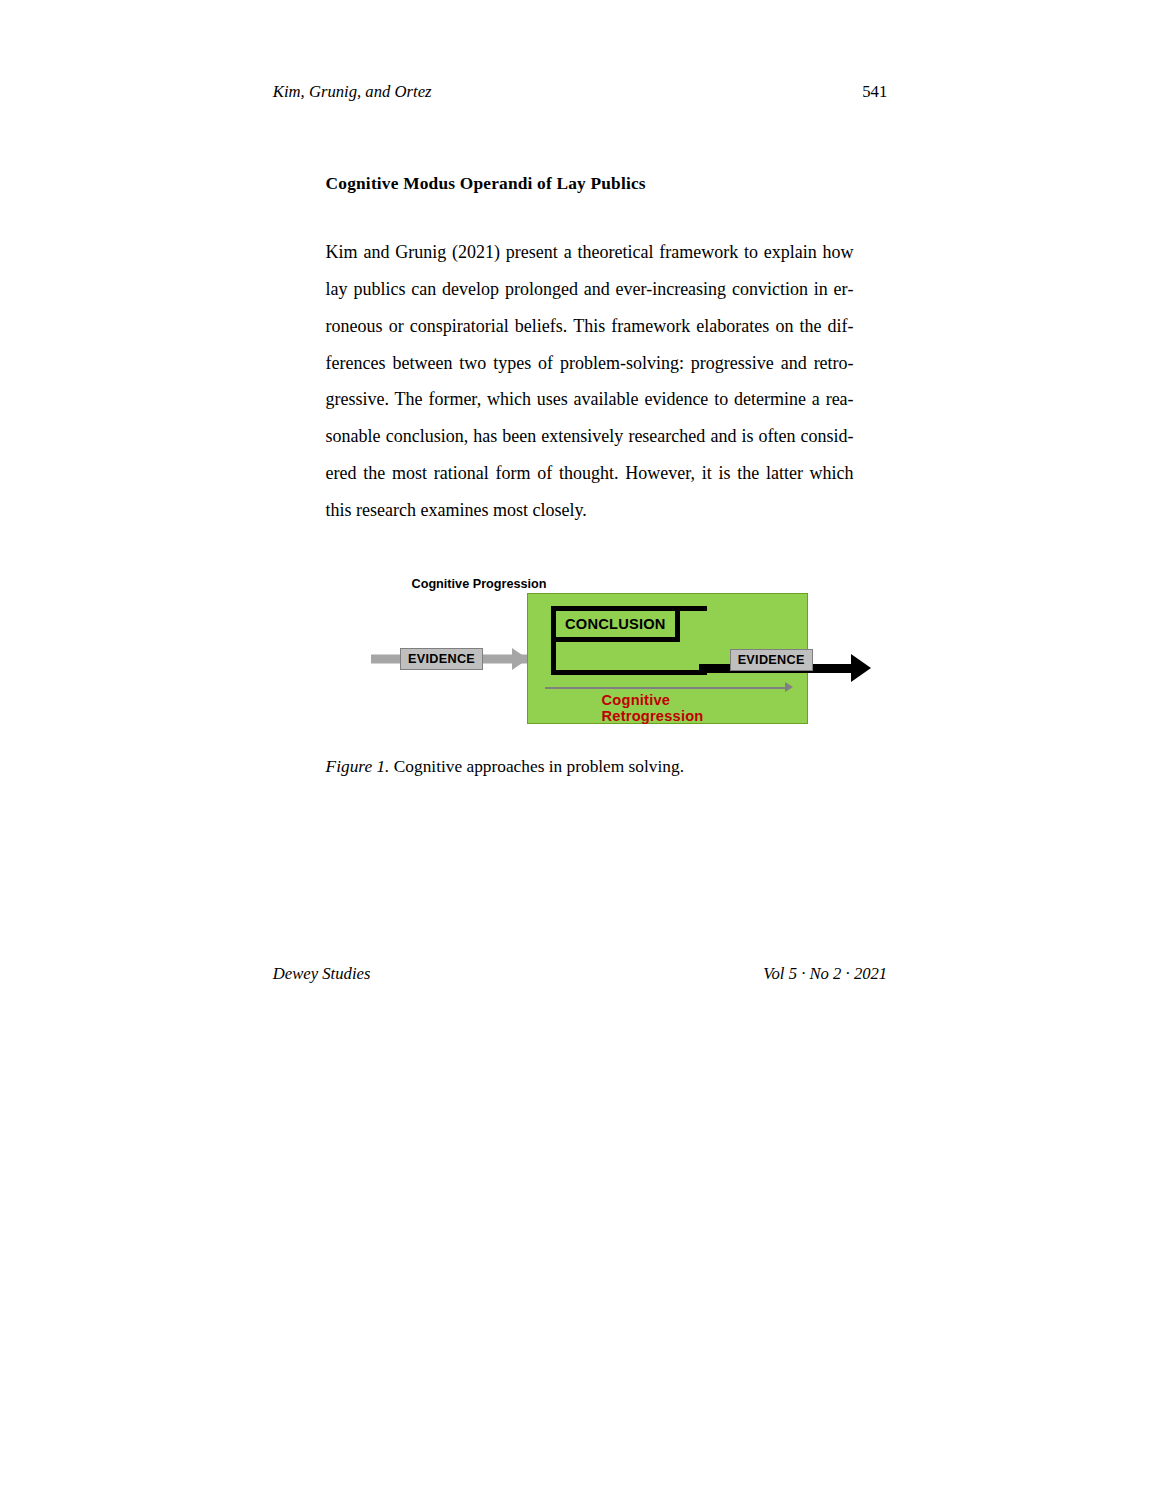Kim, Grunig, and Ortez 541
Cognitive Modus Operandi of Lay Publics
Kim and Grunig (2021) present a theoretical framework to explain how lay publics can develop prolonged and ever-increasing conviction in erroneous or conspiratorial beliefs. This framework elaborates on the differences between two types of problem-solving: progressive and retrogressive. The former, which uses available evidence to determine a reasonable conclusion, has been extensively researched and is often considered the most rational form of thought. However, it is the latter which this research examines most closely.
Cognitive Progression
EVIDENCE
CONCLUSION
EVIDENCE
Cognitive Retrogression
Figure 1. Cognitive approaches in problem solving.
Dewey Studies Vol 5 · No 2 · 2021